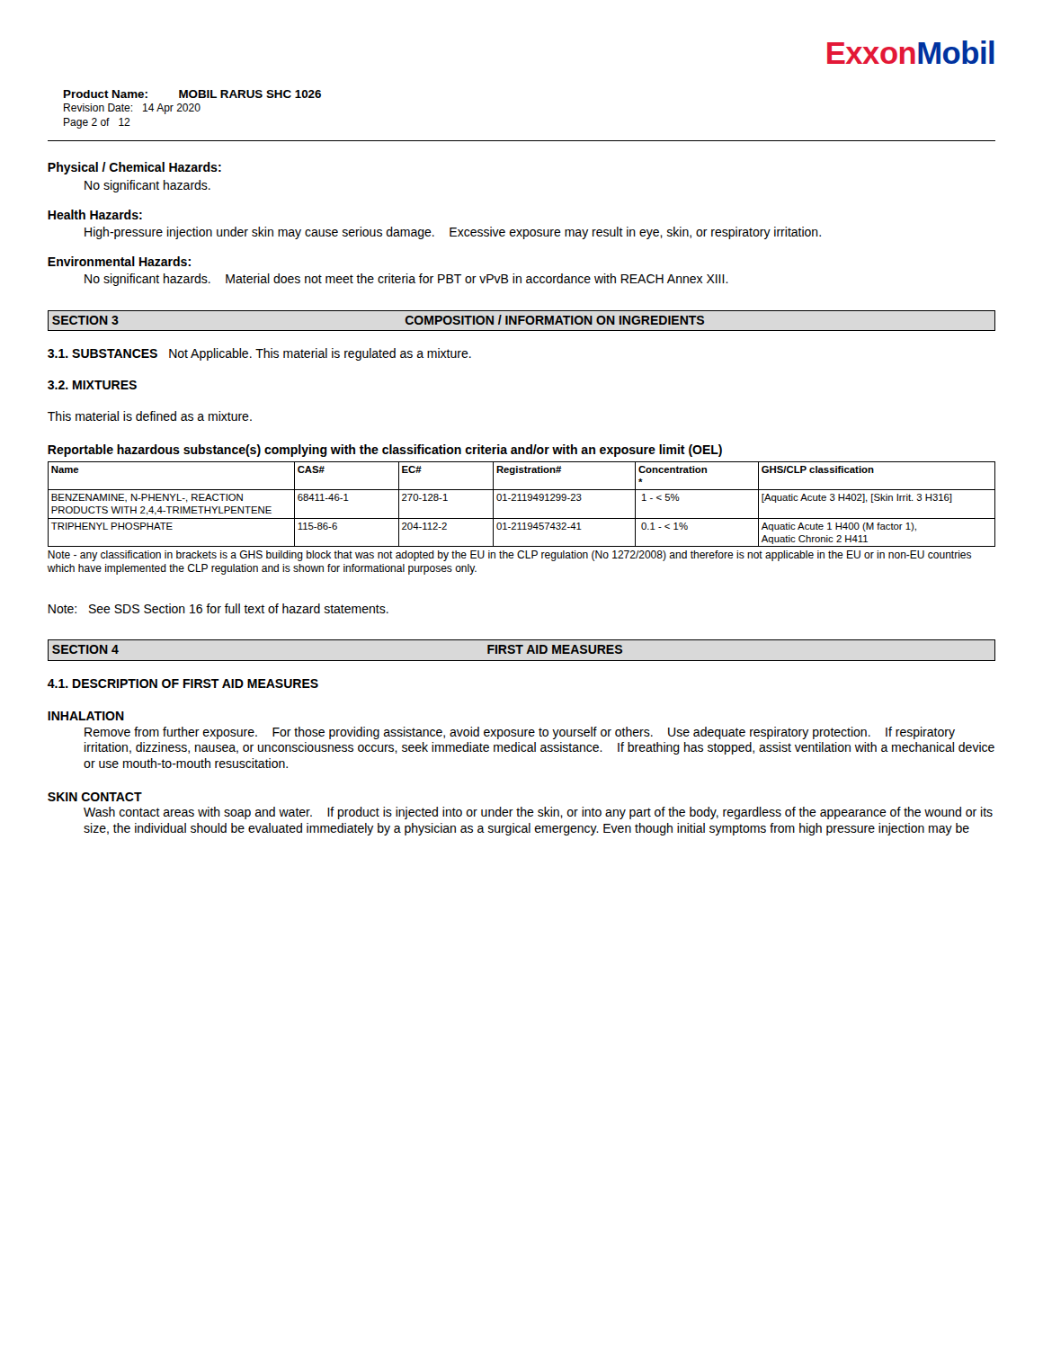Exxon Mobil
Product Name: MOBIL RARUS SHC 1026
Revision Date: 14 Apr 2020
Page 2 of 12
Physical / Chemical Hazards:
No significant hazards.
Health Hazards:
High-pressure injection under skin may cause serious damage. Excessive exposure may result in eye, skin, or respiratory irritation.
Environmental Hazards:
No significant hazards. Material does not meet the criteria for PBT or vPvB in accordance with REACH Annex XIII.
SECTION 3
COMPOSITION / INFORMATION ON INGREDIENTS
3.1. SUBSTANCES Not Applicable. This material is regulated as a mixture.
3.2. MIXTURES
This material is defined as a mixture.
Reportable hazardous substance(s) complying with the classification criteria and/or with an exposure limit (OEL)
| Name | CAS# | EC# | Registration# | Concentration * | GHS/CLP classification |
| --- | --- | --- | --- | --- | --- |
| BENZENAMINE, N-PHENYL-, REACTION PRODUCTS WITH 2,4,4-TRIMETHYLPENTENE | 68411-46-1 | 270-128-1 | 01-2119491299-23 | 1 - < 5% | [Aquatic Acute 3 H402], [Skin Irrit. 3 H316] |
| TRIPHENYL PHOSPHATE | 115-86-6 | 204-112-2 | 01-2119457432-41 | 0.1 - < 1% | Aquatic Acute 1 H400 (M factor 1), Aquatic Chronic 2 H411 |
Note - any classification in brackets is a GHS building block that was not adopted by the EU in the CLP regulation (No 1272/2008) and therefore is not applicable in the EU or in non-EU countries which have implemented the CLP regulation and is shown for informational purposes only.
Note: See SDS Section 16 for full text of hazard statements.
SECTION 4
FIRST AID MEASURES
4.1. DESCRIPTION OF FIRST AID MEASURES
INHALATION
Remove from further exposure. For those providing assistance, avoid exposure to yourself or others. Use adequate respiratory protection. If respiratory irritation, dizziness, nausea, or unconsciousness occurs, seek immediate medical assistance. If breathing has stopped, assist ventilation with a mechanical device or use mouth-to-mouth resuscitation.
SKIN CONTACT
Wash contact areas with soap and water. If product is injected into or under the skin, or into any part of the body, regardless of the appearance of the wound or its size, the individual should be evaluated immediately by a physician as a surgical emergency. Even though initial symptoms from high pressure injection may be